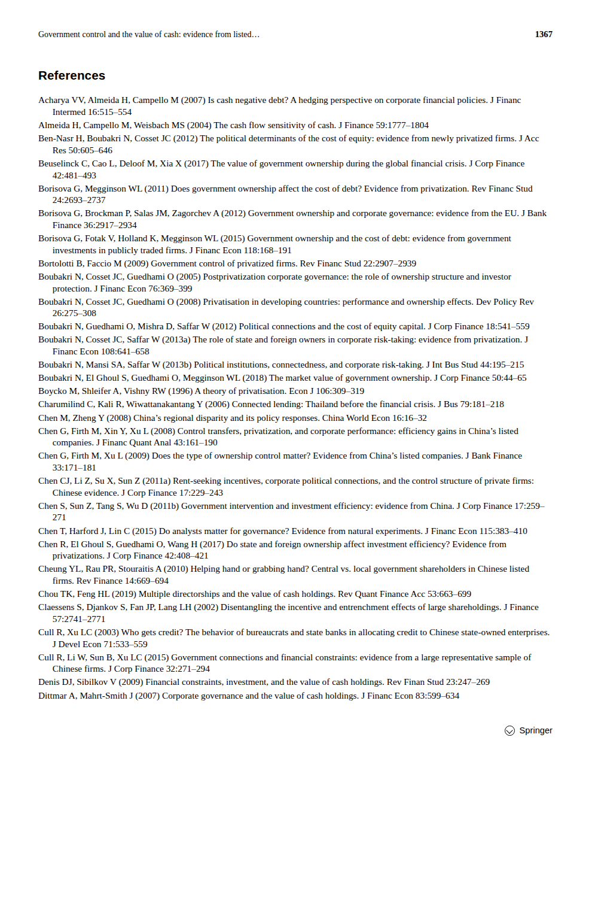Government control and the value of cash: evidence from listed… 1367
References
Acharya VV, Almeida H, Campello M (2007) Is cash negative debt? A hedging perspective on corporate financial policies. J Financ Intermed 16:515–554
Almeida H, Campello M, Weisbach MS (2004) The cash flow sensitivity of cash. J Finance 59:1777–1804
Ben-Nasr H, Boubakri N, Cosset JC (2012) The political determinants of the cost of equity: evidence from newly privatized firms. J Acc Res 50:605–646
Beuselinck C, Cao L, Deloof M, Xia X (2017) The value of government ownership during the global financial crisis. J Corp Finance 42:481–493
Borisova G, Megginson WL (2011) Does government ownership affect the cost of debt? Evidence from privatization. Rev Financ Stud 24:2693–2737
Borisova G, Brockman P, Salas JM, Zagorchev A (2012) Government ownership and corporate governance: evidence from the EU. J Bank Finance 36:2917–2934
Borisova G, Fotak V, Holland K, Megginson WL (2015) Government ownership and the cost of debt: evidence from government investments in publicly traded firms. J Financ Econ 118:168–191
Bortolotti B, Faccio M (2009) Government control of privatized firms. Rev Financ Stud 22:2907–2939
Boubakri N, Cosset JC, Guedhami O (2005) Postprivatization corporate governance: the role of ownership structure and investor protection. J Financ Econ 76:369–399
Boubakri N, Cosset JC, Guedhami O (2008) Privatisation in developing countries: performance and ownership effects. Dev Policy Rev 26:275–308
Boubakri N, Guedhami O, Mishra D, Saffar W (2012) Political connections and the cost of equity capital. J Corp Finance 18:541–559
Boubakri N, Cosset JC, Saffar W (2013a) The role of state and foreign owners in corporate risk-taking: evidence from privatization. J Financ Econ 108:641–658
Boubakri N, Mansi SA, Saffar W (2013b) Political institutions, connectedness, and corporate risk-taking. J Int Bus Stud 44:195–215
Boubakri N, El Ghoul S, Guedhami O, Megginson WL (2018) The market value of government ownership. J Corp Finance 50:44–65
Boycko M, Shleifer A, Vishny RW (1996) A theory of privatisation. Econ J 106:309–319
Charumilind C, Kali R, Wiwattanakantang Y (2006) Connected lending: Thailand before the financial crisis. J Bus 79:181–218
Chen M, Zheng Y (2008) China’s regional disparity and its policy responses. China World Econ 16:16–32
Chen G, Firth M, Xin Y, Xu L (2008) Control transfers, privatization, and corporate performance: efficiency gains in China’s listed companies. J Financ Quant Anal 43:161–190
Chen G, Firth M, Xu L (2009) Does the type of ownership control matter? Evidence from China’s listed companies. J Bank Finance 33:171–181
Chen CJ, Li Z, Su X, Sun Z (2011a) Rent-seeking incentives, corporate political connections, and the control structure of private firms: Chinese evidence. J Corp Finance 17:229–243
Chen S, Sun Z, Tang S, Wu D (2011b) Government intervention and investment efficiency: evidence from China. J Corp Finance 17:259–271
Chen T, Harford J, Lin C (2015) Do analysts matter for governance? Evidence from natural experiments. J Financ Econ 115:383–410
Chen R, El Ghoul S, Guedhami O, Wang H (2017) Do state and foreign ownership affect investment efficiency? Evidence from privatizations. J Corp Finance 42:408–421
Cheung YL, Rau PR, Stouraitis A (2010) Helping hand or grabbing hand? Central vs. local government shareholders in Chinese listed firms. Rev Finance 14:669–694
Chou TK, Feng HL (2019) Multiple directorships and the value of cash holdings. Rev Quant Finance Acc 53:663–699
Claessens S, Djankov S, Fan JP, Lang LH (2002) Disentangling the incentive and entrenchment effects of large shareholdings. J Finance 57:2741–2771
Cull R, Xu LC (2003) Who gets credit? The behavior of bureaucrats and state banks in allocating credit to Chinese state-owned enterprises. J Devel Econ 71:533–559
Cull R, Li W, Sun B, Xu LC (2015) Government connections and financial constraints: evidence from a large representative sample of Chinese firms. J Corp Finance 32:271–294
Denis DJ, Sibilkov V (2009) Financial constraints, investment, and the value of cash holdings. Rev Finan Stud 23:247–269
Dittmar A, Mahrt-Smith J (2007) Corporate governance and the value of cash holdings. J Financ Econ 83:599–634
Springer